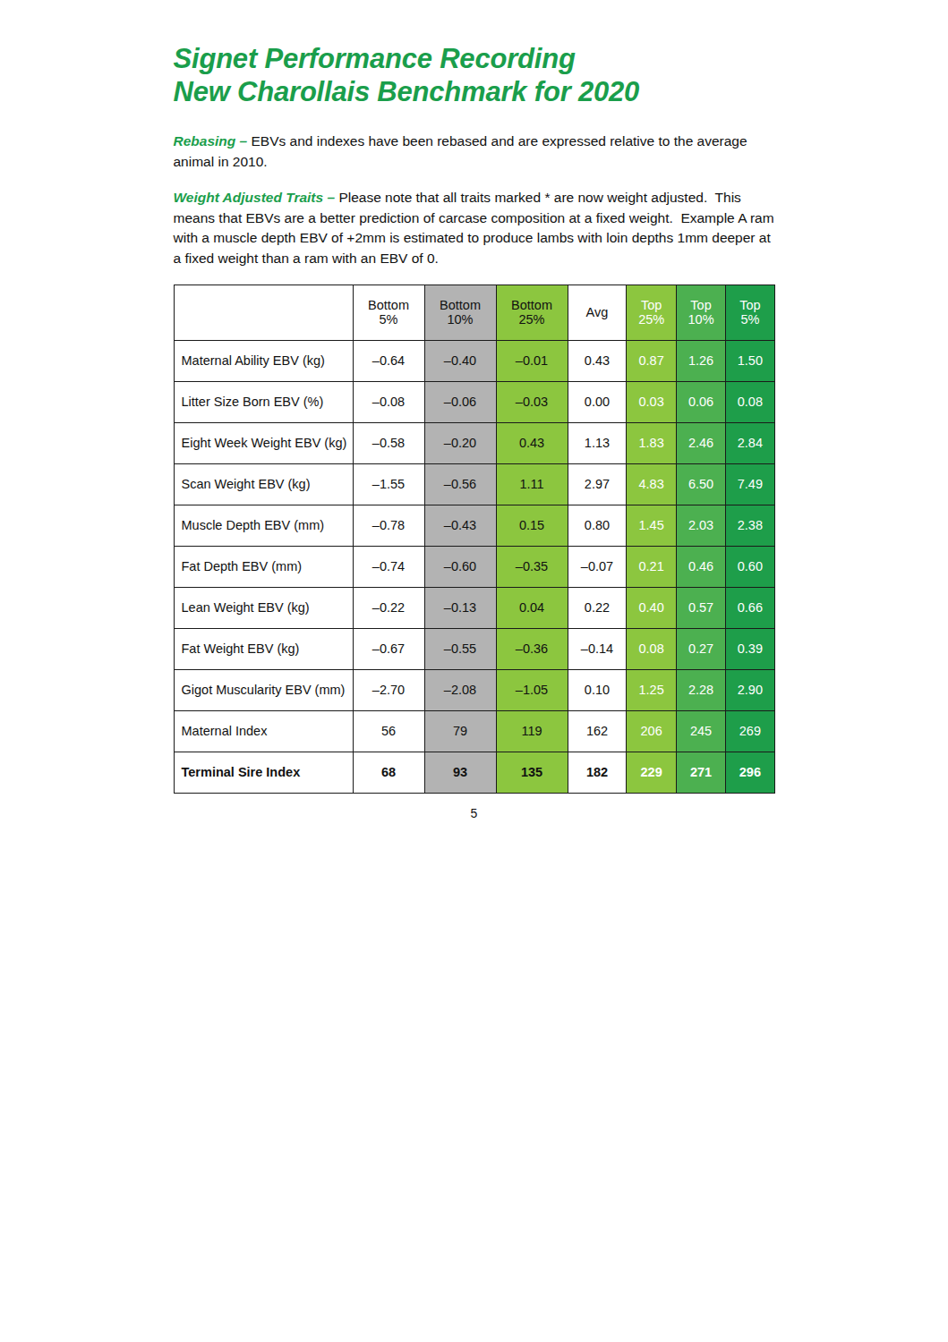Signet Performance Recording
New Charollais Benchmark for 2020
Rebasing – EBVs and indexes have been rebased and are expressed relative to the average animal in 2010.
Weight Adjusted Traits – Please note that all traits marked * are now weight adjusted. This means that EBVs are a better prediction of carcase composition at a fixed weight. Example A ram with a muscle depth EBV of +2mm is estimated to produce lambs with loin depths 1mm deeper at a fixed weight than a ram with an EBV of 0.
| | Bottom 5% | Bottom 10% | Bottom 25% | Avg | Top 25% | Top 10% | Top 5% |
| --- | --- | --- | --- | --- | --- | --- | --- |
| Maternal Ability EBV (kg) | –0.64 | –0.40 | –0.01 | 0.43 | 0.87 | 1.26 | 1.50 |
| Litter Size Born EBV (%) | –0.08 | –0.06 | –0.03 | 0.00 | 0.03 | 0.06 | 0.08 |
| Eight Week Weight EBV (kg) | –0.58 | –0.20 | 0.43 | 1.13 | 1.83 | 2.46 | 2.84 |
| Scan Weight EBV (kg) | –1.55 | –0.56 | 1.11 | 2.97 | 4.83 | 6.50 | 7.49 |
| Muscle Depth EBV (mm) | –0.78 | –0.43 | 0.15 | 0.80 | 1.45 | 2.03 | 2.38 |
| Fat Depth EBV (mm) | –0.74 | –0.60 | –0.35 | –0.07 | 0.21 | 0.46 | 0.60 |
| Lean Weight EBV (kg) | –0.22 | –0.13 | 0.04 | 0.22 | 0.40 | 0.57 | 0.66 |
| Fat Weight EBV (kg) | –0.67 | –0.55 | –0.36 | –0.14 | 0.08 | 0.27 | 0.39 |
| Gigot Muscularity EBV (mm) | –2.70 | –2.08 | –1.05 | 0.10 | 1.25 | 2.28 | 2.90 |
| Maternal Index | 56 | 79 | 119 | 162 | 206 | 245 | 269 |
| Terminal Sire Index | 68 | 93 | 135 | 182 | 229 | 271 | 296 |
5